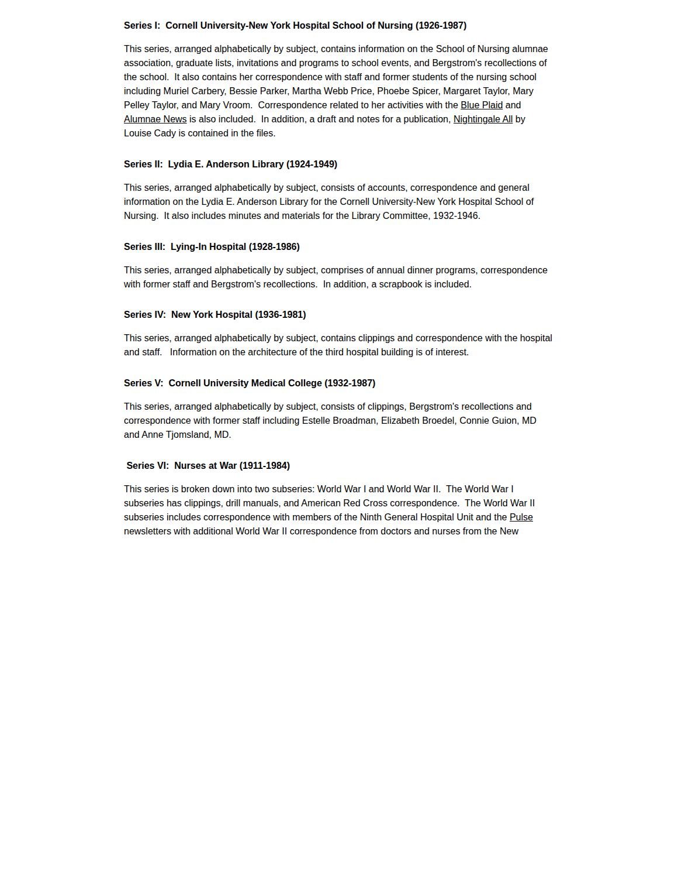Series I: Cornell University-New York Hospital School of Nursing (1926-1987)
This series, arranged alphabetically by subject, contains information on the School of Nursing alumnae association, graduate lists, invitations and programs to school events, and Bergstrom's recollections of the school. It also contains her correspondence with staff and former students of the nursing school including Muriel Carbery, Bessie Parker, Martha Webb Price, Phoebe Spicer, Margaret Taylor, Mary Pelley Taylor, and Mary Vroom. Correspondence related to her activities with the Blue Plaid and Alumnae News is also included. In addition, a draft and notes for a publication, Nightingale All by Louise Cady is contained in the files.
Series II: Lydia E. Anderson Library (1924-1949)
This series, arranged alphabetically by subject, consists of accounts, correspondence and general information on the Lydia E. Anderson Library for the Cornell University-New York Hospital School of Nursing. It also includes minutes and materials for the Library Committee, 1932-1946.
Series III: Lying-In Hospital (1928-1986)
This series, arranged alphabetically by subject, comprises of annual dinner programs, correspondence with former staff and Bergstrom's recollections. In addition, a scrapbook is included.
Series IV: New York Hospital (1936-1981)
This series, arranged alphabetically by subject, contains clippings and correspondence with the hospital and staff. Information on the architecture of the third hospital building is of interest.
Series V: Cornell University Medical College (1932-1987)
This series, arranged alphabetically by subject, consists of clippings, Bergstrom's recollections and correspondence with former staff including Estelle Broadman, Elizabeth Broedel, Connie Guion, MD and Anne Tjomsland, MD.
Series VI: Nurses at War (1911-1984)
This series is broken down into two subseries: World War I and World War II. The World War I subseries has clippings, drill manuals, and American Red Cross correspondence. The World War II subseries includes correspondence with members of the Ninth General Hospital Unit and the Pulse newsletters with additional World War II correspondence from doctors and nurses from the New